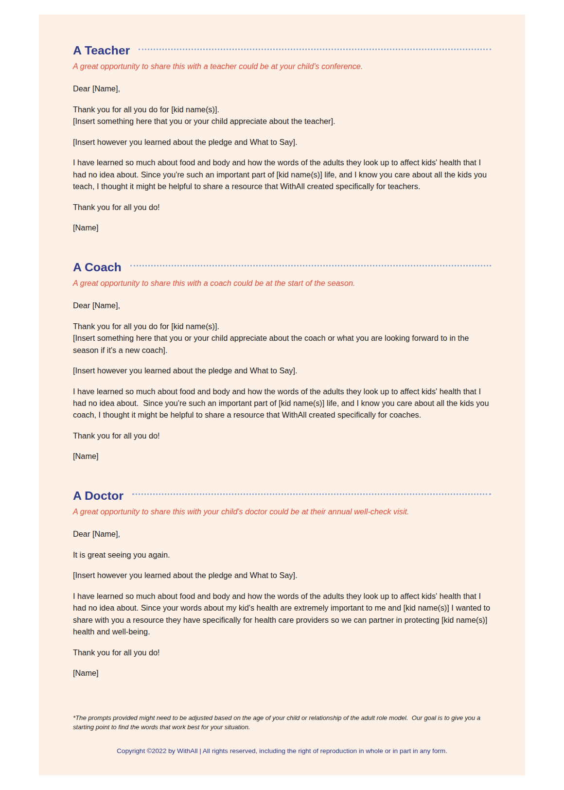A Teacher
A great opportunity to share this with a teacher could be at your child's conference.
Dear [Name],
Thank you for all you do for [kid name(s)].
[Insert something here that you or your child appreciate about the teacher].
[Insert however you learned about the pledge and What to Say].
I have learned so much about food and body and how the words of the adults they look up to affect kids' health that I had no idea about. Since you're such an important part of [kid name(s)] life, and I know you care about all the kids you teach, I thought it might be helpful to share a resource that WithAll created specifically for teachers.
Thank you for all you do!
[Name]
A Coach
A great opportunity to share this with a coach could be at the start of the season.
Dear [Name],
Thank you for all you do for [kid name(s)].
[Insert something here that you or your child appreciate about the coach or what you are looking forward to in the season if it's a new coach].
[Insert however you learned about the pledge and What to Say].
I have learned so much about food and body and how the words of the adults they look up to affect kids' health that I had no idea about. Since you're such an important part of [kid name(s)] life, and I know you care about all the kids you coach, I thought it might be helpful to share a resource that WithAll created specifically for coaches.
Thank you for all you do!
[Name]
A Doctor
A great opportunity to share this with your child's doctor could be at their annual well-check visit.
Dear [Name],
It is great seeing you again.
[Insert however you learned about the pledge and What to Say].
I have learned so much about food and body and how the words of the adults they look up to affect kids' health that I had no idea about. Since your words about my kid's health are extremely important to me and [kid name(s)] I wanted to share with you a resource they have specifically for health care providers so we can partner in protecting [kid name(s)] health and well-being.
Thank you for all you do!
[Name]
*The prompts provided might need to be adjusted based on the age of your child or relationship of the adult role model. Our goal is to give you a starting point to find the words that work best for your situation.
Copyright ©2022 by WithAll | All rights reserved, including the right of reproduction in whole or in part in any form.